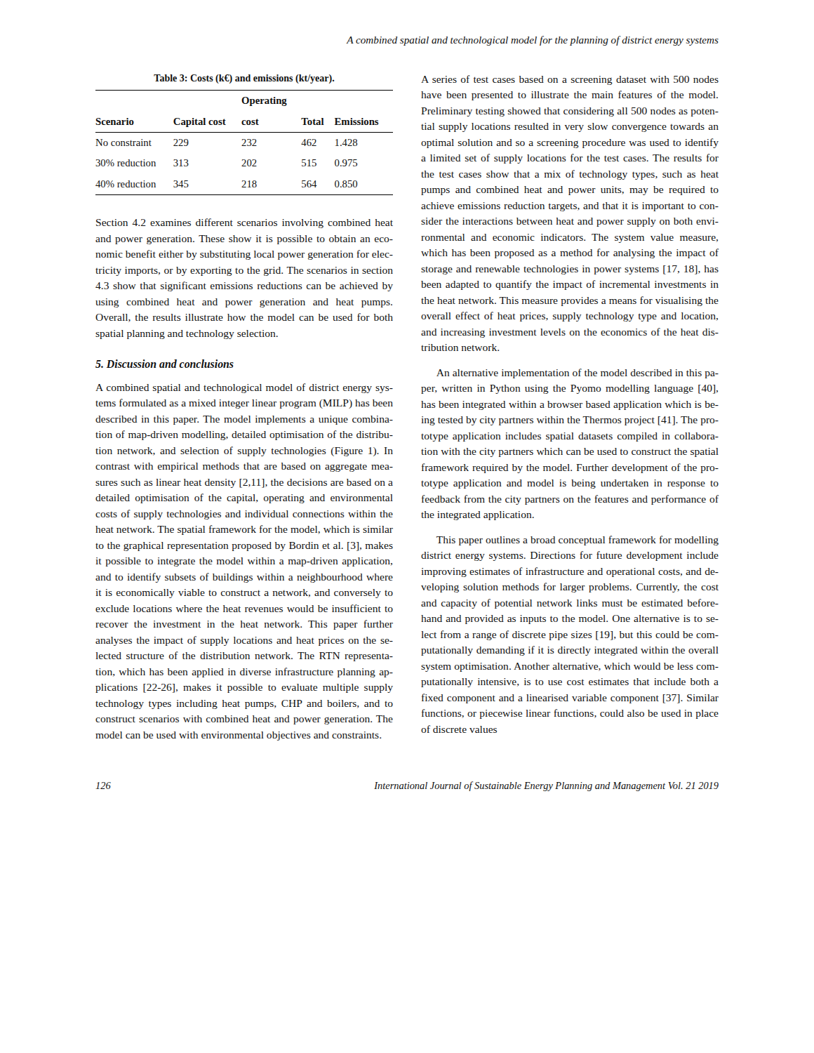A combined spatial and technological model for the planning of district energy systems
Table 3: Costs (k€) and emissions (kt/year).
| | | Operating | | |
| --- | --- | --- | --- | --- |
| Scenario | Capital cost | cost | Total | Emissions |
| No constraint | 229 | 232 | 462 | 1.428 |
| 30% reduction | 313 | 202 | 515 | 0.975 |
| 40% reduction | 345 | 218 | 564 | 0.850 |
Section 4.2 examines different scenarios involving combined heat and power generation. These show it is possible to obtain an economic benefit either by substituting local power generation for electricity imports, or by exporting to the grid. The scenarios in section 4.3 show that significant emissions reductions can be achieved by using combined heat and power generation and heat pumps. Overall, the results illustrate how the model can be used for both spatial planning and technology selection.
5. Discussion and conclusions
A combined spatial and technological model of district energy systems formulated as a mixed integer linear program (MILP) has been described in this paper. The model implements a unique combination of map-driven modelling, detailed optimisation of the distribution network, and selection of supply technologies (Figure 1). In contrast with empirical methods that are based on aggregate measures such as linear heat density [2,11], the decisions are based on a detailed optimisation of the capital, operating and environmental costs of supply technologies and individual connections within the heat network. The spatial framework for the model, which is similar to the graphical representation proposed by Bordin et al. [3], makes it possible to integrate the model within a map-driven application, and to identify subsets of buildings within a neighbourhood where it is economically viable to construct a network, and conversely to exclude locations where the heat revenues would be insufficient to recover the investment in the heat network. This paper further analyses the impact of supply locations and heat prices on the selected structure of the distribution network. The RTN representation, which has been applied in diverse infrastructure planning applications [22-26], makes it possible to evaluate multiple supply technology types including heat pumps, CHP and boilers, and to construct scenarios with combined heat and power generation. The model can be used with environmental objectives and constraints.
A series of test cases based on a screening dataset with 500 nodes have been presented to illustrate the main features of the model. Preliminary testing showed that considering all 500 nodes as potential supply locations resulted in very slow convergence towards an optimal solution and so a screening procedure was used to identify a limited set of supply locations for the test cases. The results for the test cases show that a mix of technology types, such as heat pumps and combined heat and power units, may be required to achieve emissions reduction targets, and that it is important to consider the interactions between heat and power supply on both environmental and economic indicators. The system value measure, which has been proposed as a method for analysing the impact of storage and renewable technologies in power systems [17, 18], has been adapted to quantify the impact of incremental investments in the heat network. This measure provides a means for visualising the overall effect of heat prices, supply technology type and location, and increasing investment levels on the economics of the heat distribution network.
An alternative implementation of the model described in this paper, written in Python using the Pyomo modelling language [40], has been integrated within a browser based application which is being tested by city partners within the Thermos project [41]. The prototype application includes spatial datasets compiled in collaboration with the city partners which can be used to construct the spatial framework required by the model. Further development of the prototype application and model is being undertaken in response to feedback from the city partners on the features and performance of the integrated application.
This paper outlines a broad conceptual framework for modelling district energy systems. Directions for future development include improving estimates of infrastructure and operational costs, and developing solution methods for larger problems. Currently, the cost and capacity of potential network links must be estimated beforehand and provided as inputs to the model. One alternative is to select from a range of discrete pipe sizes [19], but this could be computationally demanding if it is directly integrated within the overall system optimisation. Another alternative, which would be less computationally intensive, is to use cost estimates that include both a fixed component and a linearised variable component [37]. Similar functions, or piecewise linear functions, could also be used in place of discrete values
126 International Journal of Sustainable Energy Planning and Management Vol. 21 2019